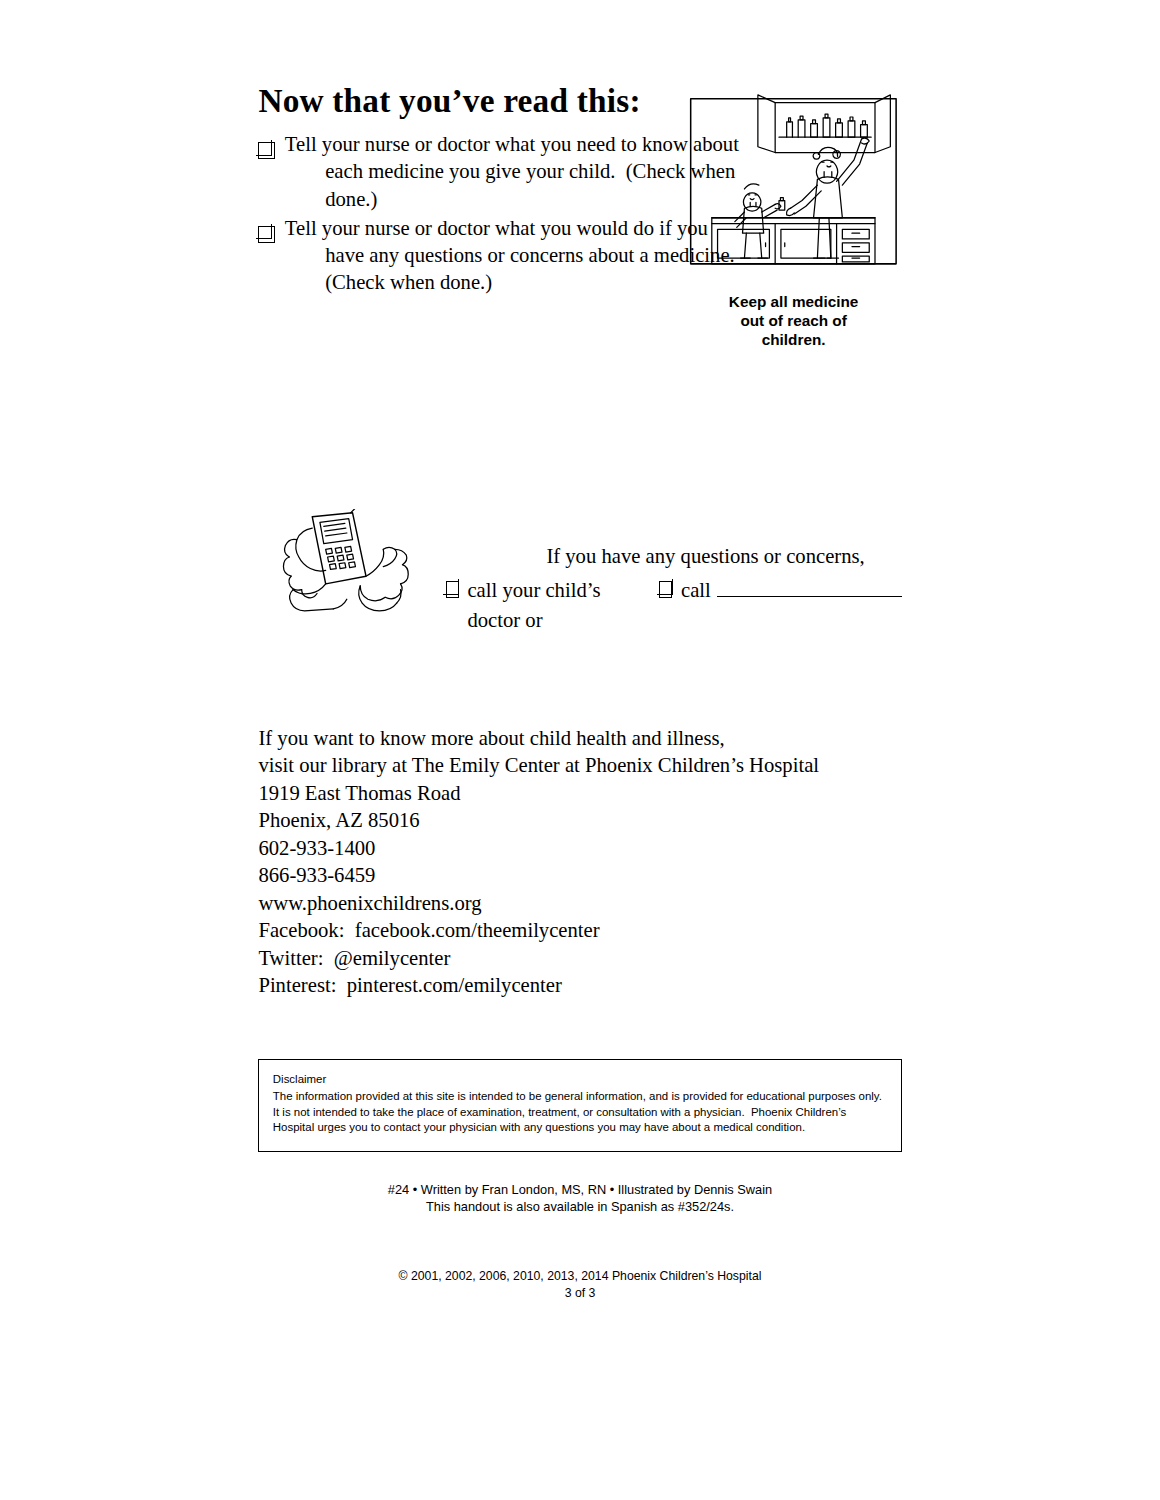Now that you’ve read this:
Tell your nurse or doctor what you need to know about each medicine you give your child. (Check when done.)
Tell your nurse or doctor what you would do if you have any questions or concerns about a medicine. (Check when done.)
Keep all medicine
out of reach of
children.
If you have any questions or concerns,
call your child’s doctor or call
If you want to know more about child health and illness,
visit our library at The Emily Center at Phoenix Children’s Hospital
1919 East Thomas Road
Phoenix, AZ 85016
602-933-1400
866-933-6459
www.phoenixchildrens.org
Facebook: facebook.com/theemilycenter
Twitter: @emilycenter
Pinterest: pinterest.com/emilycenter
Disclaimer
The information provided at this site is intended to be general information, and is provided for educational purposes only. It is not intended to take the place of examination, treatment, or consultation with a physician. Phoenix Children’s Hospital urges you to contact your physician with any questions you may have about a medical condition.
#24 • Written by Fran London, MS, RN • Illustrated by Dennis Swain
This handout is also available in Spanish as #352/24s.
© 2001, 2002, 2006, 2010, 2013, 2014 Phoenix Children’s Hospital
3 of 3